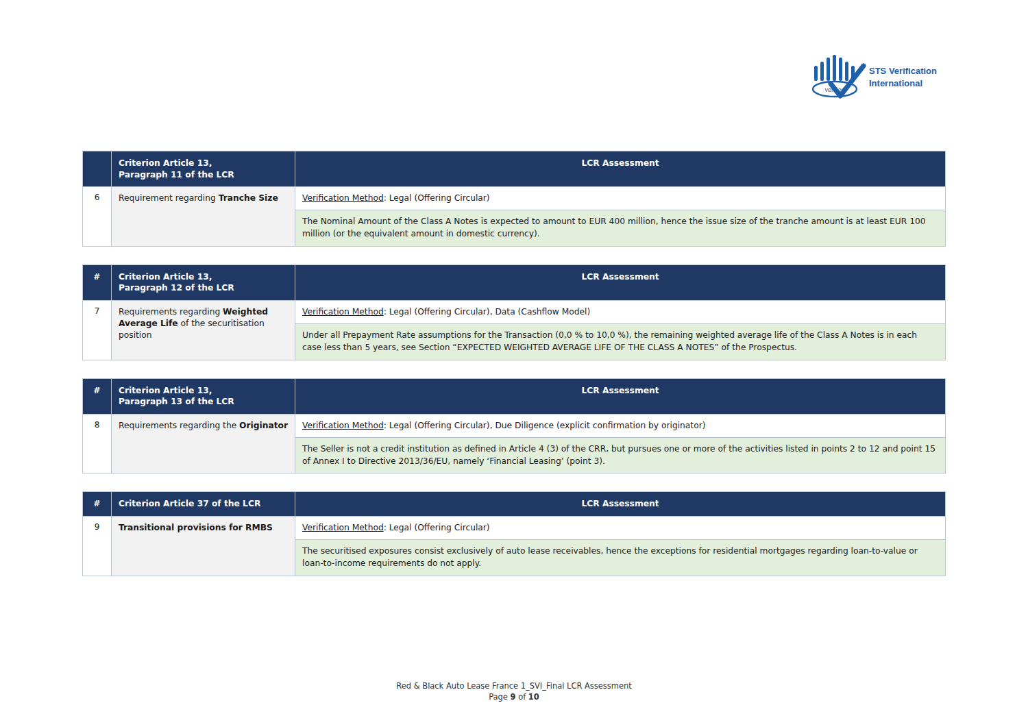verified STS Verification International
| | Criterion Article 13, Paragraph 11 of the LCR | LCR Assessment |
| --- | --- | --- |
| 6 | Requirement regarding Tranche Size | Verification Method : Legal (Offering Circular) |
| The Nominal Amount of the Class A Notes is expected to amount to EUR 400 million, hence the issue size of the tranche amount is at least EUR 100 million (or the equivalent amount in domestic currency). |
| # | Criterion Article 13, Paragraph 12 of the LCR | LCR Assessment |
| --- | --- | --- |
| 7 | Requirements regarding Weighted Average Life of the securitisation position | Verification Method : Legal (Offering Circular), Data (Cashflow Model) |
| Under all Prepayment Rate assumptions for the Transaction (0,0 % to 10,0 %), the remaining weighted average life of the Class A Notes is in each case less than 5 years, see Section “EXPECTED WEIGHTED AVERAGE LIFE OF THE CLASS A NOTES” of the Prospectus. |
| # | Criterion Article 13, Paragraph 13 of the LCR | LCR Assessment |
| --- | --- | --- |
| 8 | Requirements regarding the Originator | Verification Method : Legal (Offering Circular), Due Diligence (explicit confirmation by originator) |
| The Seller is not a credit institution as defined in Article 4 (3) of the CRR, but pursues one or more of the activities listed in points 2 to 12 and point 15 of Annex I to Directive 2013/36/EU, namely ‘Financial Leasing’ (point 3). |
| # | Criterion Article 37 of the LCR | LCR Assessment |
| --- | --- | --- |
| 9 | Transitional provisions for RMBS | Verification Method : Legal (Offering Circular) |
| The securitised exposures consist exclusively of auto lease receivables, hence the exceptions for residential mortgages regarding loan-to-value or loan-to-income requirements do not apply. |
Red & Black Auto Lease France 1_SVI_Final LCR Assessment
Page 9 of 10